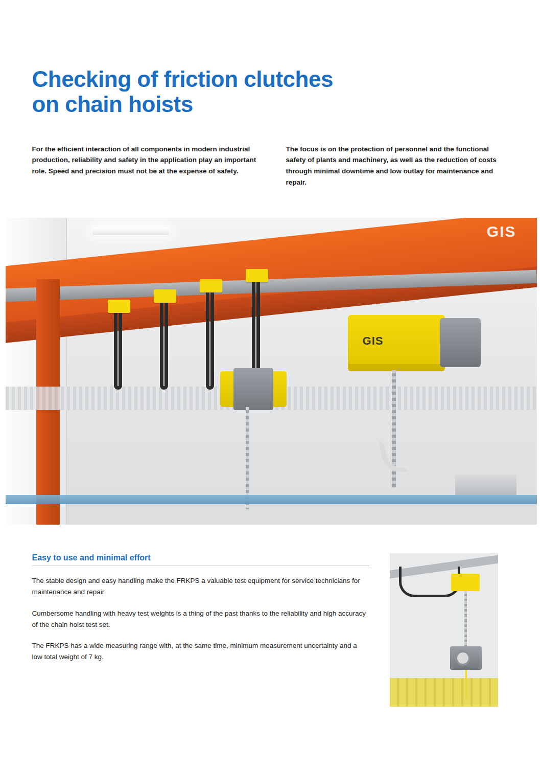Checking of friction clutches
on chain hoists
For the efficient interaction of all components in modern industrial production, reliability and safety in the application play an important role. Speed and precision must not be at the expense of safety.
The focus is on the protection of personnel and the functional safety of plants and machinery, as well as the reduction of costs through minimal downtime and low outlay for maintenance and repair.
GIS
GIS
Easy to use and minimal effort
The stable design and easy handling make the FRKPS a valuable test equipment for service technicians for maintenance and repair.
Cumbersome handling with heavy test weights is a thing of the past thanks to the reliability and high accuracy of the chain hoist test set.
The FRKPS has a wide measuring range with, at the same time, minimum measurement uncertainty and a low total weight of 7 kg.